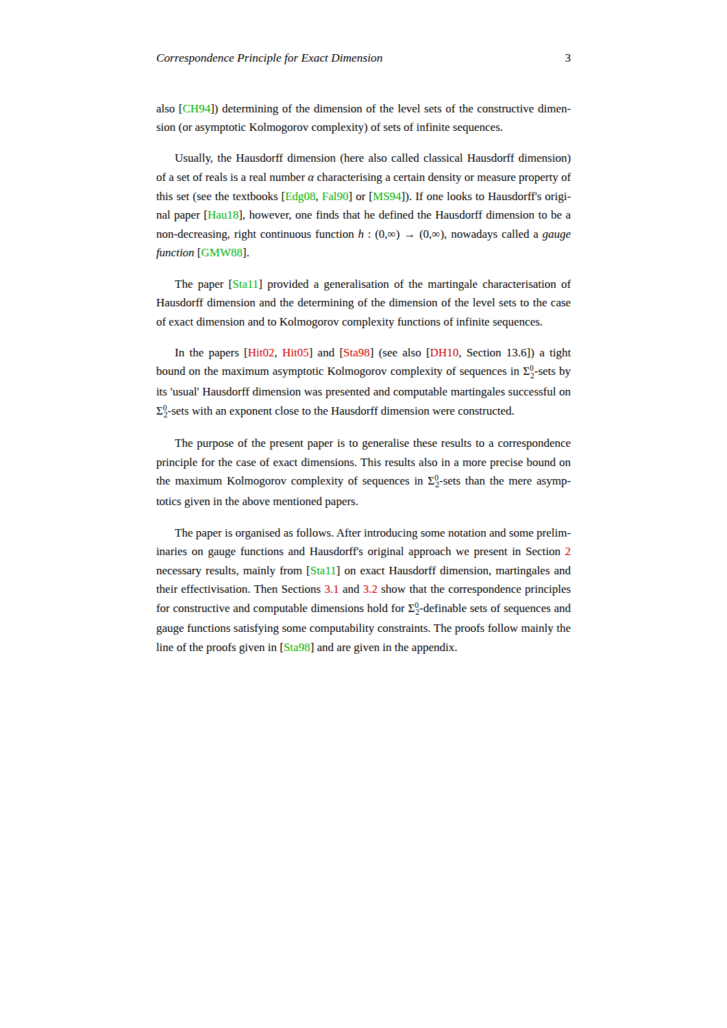Correspondence Principle for Exact Dimension 3
also [CH94]) determining of the dimension of the level sets of the constructive dimension (or asymptotic Kolmogorov complexity) of sets of infinite sequences.
Usually, the Hausdorff dimension (here also called classical Hausdorff dimension) of a set of reals is a real number α characterising a certain density or measure property of this set (see the textbooks [Edg08, Fal90] or [MS94]). If one looks to Hausdorff's original paper [Hau18], however, one finds that he defined the Hausdorff dimension to be a non-decreasing, right continuous function h : (0,∞) → (0,∞), nowadays called a gauge function [GMW88].
The paper [Sta11] provided a generalisation of the martingale characterisation of Hausdorff dimension and the determining of the dimension of the level sets to the case of exact dimension and to Kolmogorov complexity functions of infinite sequences.
In the papers [Hit02, Hit05] and [Sta98] (see also [DH10, Section 13.6]) a tight bound on the maximum asymptotic Kolmogorov complexity of sequences in Σ02-sets by its 'usual' Hausdorff dimension was presented and computable martingales successful on Σ02-sets with an exponent close to the Hausdorff dimension were constructed.
The purpose of the present paper is to generalise these results to a correspondence principle for the case of exact dimensions. This results also in a more precise bound on the maximum Kolmogorov complexity of sequences in Σ02-sets than the mere asymptotics given in the above mentioned papers.
The paper is organised as follows. After introducing some notation and some preliminaries on gauge functions and Hausdorff's original approach we present in Section 2 necessary results, mainly from [Sta11] on exact Hausdorff dimension, martingales and their effectivisation. Then Sections 3.1 and 3.2 show that the correspondence principles for constructive and computable dimensions hold for Σ02-definable sets of sequences and gauge functions satisfying some computability constraints. The proofs follow mainly the line of the proofs given in [Sta98] and are given in the appendix.